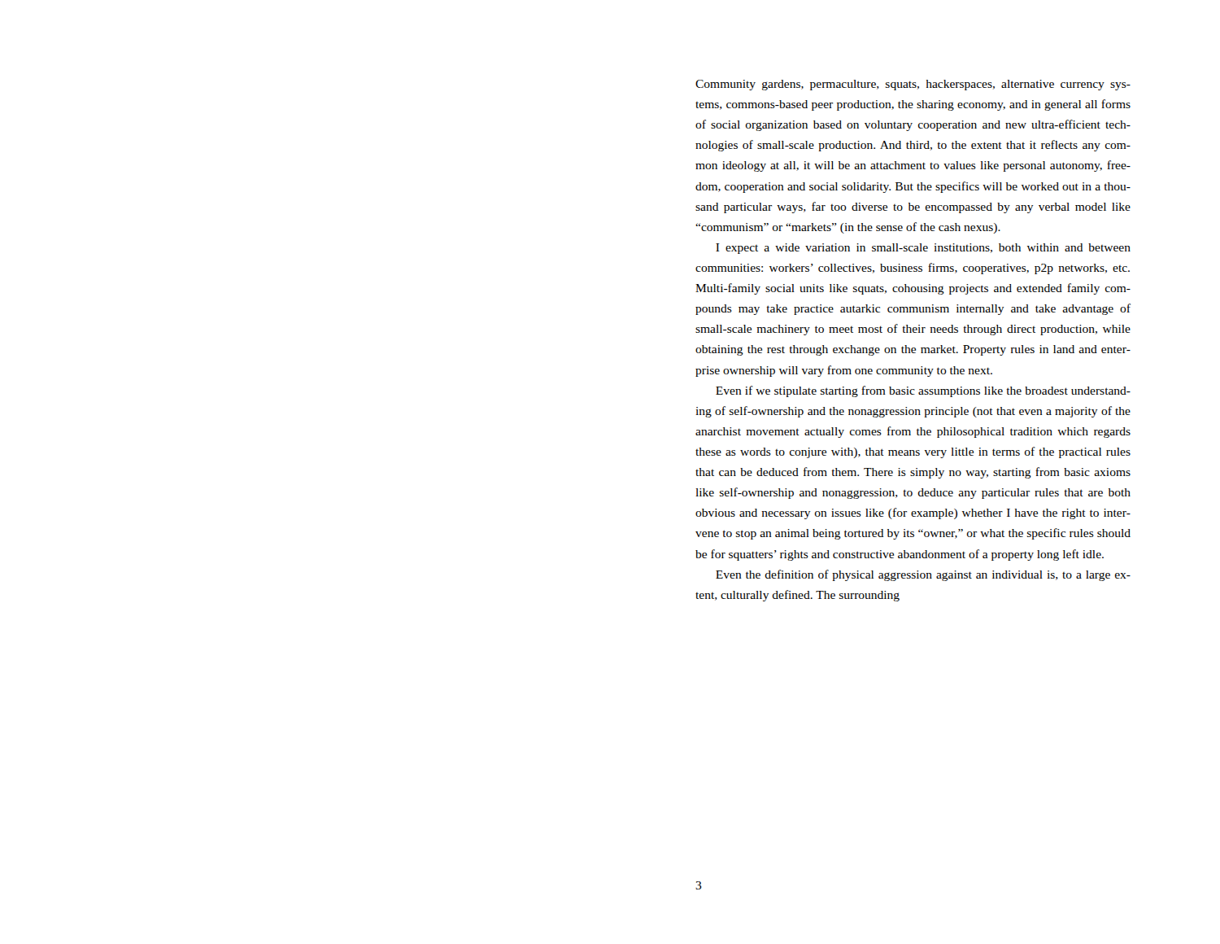Community gardens, permaculture, squats, hackerspaces, alternative currency systems, commons-based peer production, the sharing economy, and in general all forms of social organization based on voluntary cooperation and new ultra-efficient technologies of small-scale production. And third, to the extent that it reflects any common ideology at all, it will be an attachment to values like personal autonomy, freedom, cooperation and social solidarity. But the specifics will be worked out in a thousand particular ways, far too diverse to be encompassed by any verbal model like “communism” or “markets” (in the sense of the cash nexus).
I expect a wide variation in small-scale institutions, both within and between communities: workers’ collectives, business firms, cooperatives, p2p networks, etc. Multi-family social units like squats, cohousing projects and extended family compounds may take practice autarkic communism internally and take advantage of small-scale machinery to meet most of their needs through direct production, while obtaining the rest through exchange on the market. Property rules in land and enterprise ownership will vary from one community to the next.
Even if we stipulate starting from basic assumptions like the broadest understanding of self-ownership and the nonaggression principle (not that even a majority of the anarchist movement actually comes from the philosophical tradition which regards these as words to conjure with), that means very little in terms of the practical rules that can be deduced from them. There is simply no way, starting from basic axioms like self-ownership and nonaggression, to deduce any particular rules that are both obvious and necessary on issues like (for example) whether I have the right to intervene to stop an animal being tortured by its “owner,” or what the specific rules should be for squatters’ rights and constructive abandonment of a property long left idle.
Even the definition of physical aggression against an individual is, to a large extent, culturally defined. The surrounding
3